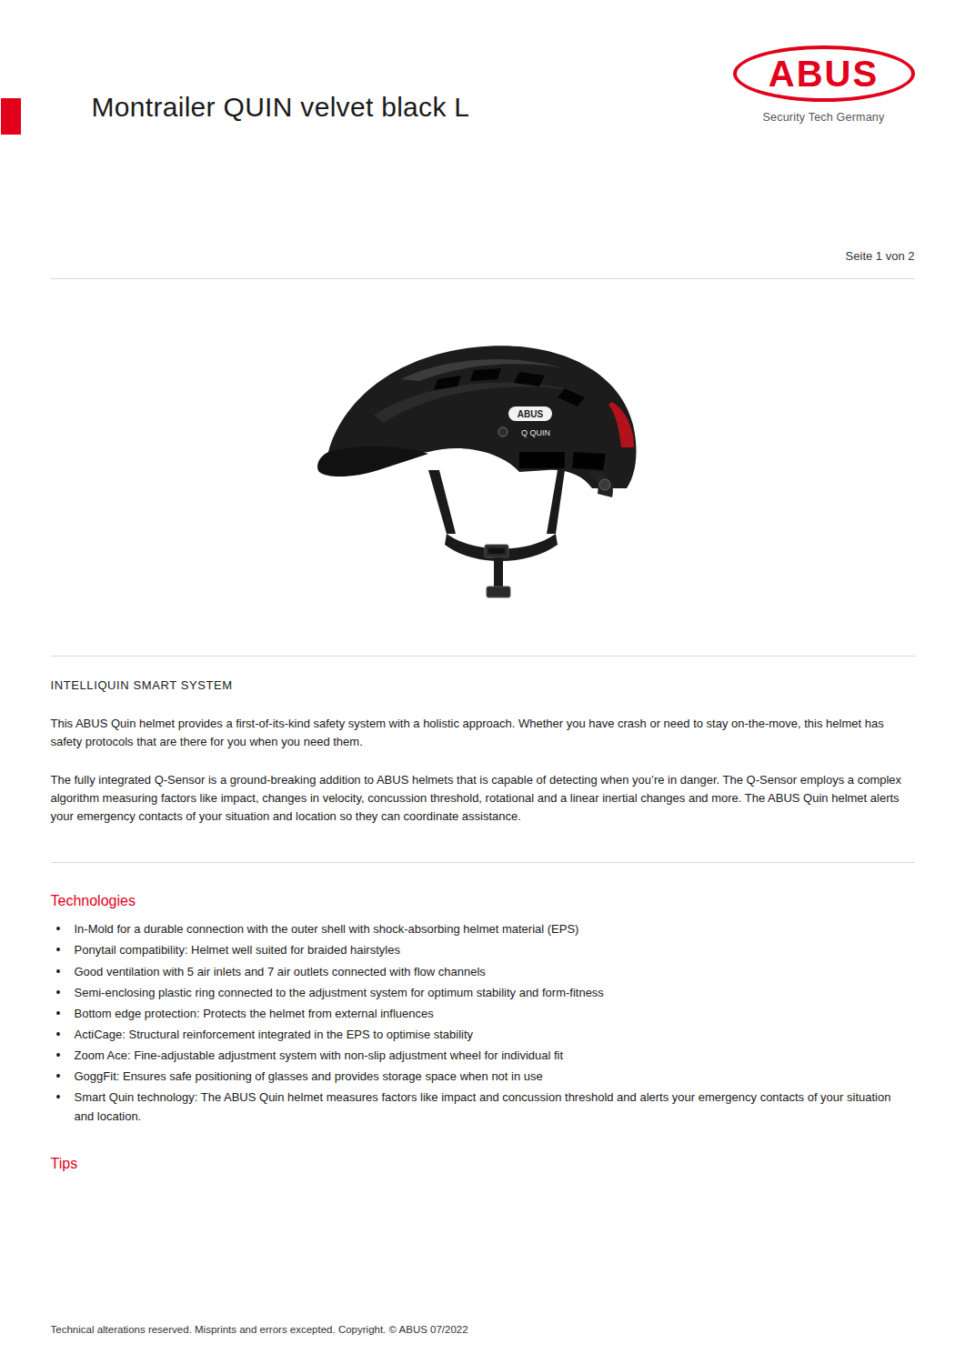Montrailer QUIN velvet black L
ABUS
Security Tech Germany
Seite 1 von 2
ABUS Q QUIN
INTELLIQUIN SMART SYSTEM
This ABUS Quin helmet provides a first-of-its-kind safety system with a holistic approach. Whether you have crash or need to stay on-the-move, this helmet has safety protocols that are there for you when you need them.
The fully integrated Q-Sensor is a ground-breaking addition to ABUS helmets that is capable of detecting when you’re in danger. The Q-Sensor employs a complex algorithm measuring factors like impact, changes in velocity, concussion threshold, rotational and a linear inertial changes and more. The ABUS Quin helmet alerts your emergency contacts of your situation and location so they can coordinate assistance.
Technologies
In-Mold for a durable connection with the outer shell with shock-absorbing helmet material (EPS)
Ponytail compatibility: Helmet well suited for braided hairstyles
Good ventilation with 5 air inlets and 7 air outlets connected with flow channels
Semi-enclosing plastic ring connected to the adjustment system for optimum stability and form-fitness
Bottom edge protection: Protects the helmet from external influences
ActiCage: Structural reinforcement integrated in the EPS to optimise stability
Zoom Ace: Fine-adjustable adjustment system with non-slip adjustment wheel for individual fit
GoggFit: Ensures safe positioning of glasses and provides storage space when not in use
Smart Quin technology: The ABUS Quin helmet measures factors like impact and concussion threshold and alerts your emergency contacts of your situation and location.
Tips
Technical alterations reserved. Misprints and errors excepted. Copyright. © ABUS 07/2022